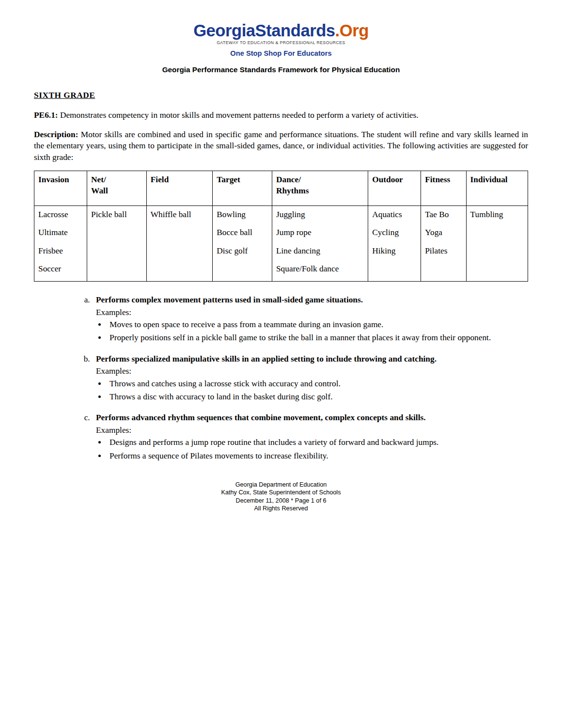Georgia Standards.Org
GATEWAY TO EDUCATION & PROFESSIONAL RESOURCES
One Stop Shop For Educators
Georgia Performance Standards Framework for Physical Education
SIXTH GRADE
PE6.1: Demonstrates competency in motor skills and movement patterns needed to perform a variety of activities.
Description: Motor skills are combined and used in specific game and performance situations. The student will refine and vary skills learned in the elementary years, using them to participate in the small-sided games, dance, or individual activities. The following activities are suggested for sixth grade:
| Invasion | Net/ Wall | Field | Target | Dance/ Rhythms | Outdoor | Fitness | Individual |
| --- | --- | --- | --- | --- | --- | --- | --- |
| Lacrosse Ultimate Frisbee Soccer | Pickle ball | Whiffle ball | Bowling Bocce ball Disc golf | Juggling Jump rope Line dancing Square/Folk dance | Aquatics Cycling Hiking | Tae Bo Yoga Pilates | Tumbling |
Performs complex movement patterns used in small-sided game situations.
Examples:
Moves to open space to receive a pass from a teammate during an invasion game.
Properly positions self in a pickle ball game to strike the ball in a manner that places it away from their opponent.
Performs specialized manipulative skills in an applied setting to include throwing and catching.
Examples:
Throws and catches using a lacrosse stick with accuracy and control.
Throws a disc with accuracy to land in the basket during disc golf.
Performs advanced rhythm sequences that combine movement, complex concepts and skills.
Examples:
Designs and performs a jump rope routine that includes a variety of forward and backward jumps.
Performs a sequence of Pilates movements to increase flexibility.
Georgia Department of Education
Kathy Cox, State Superintendent of Schools
December 11, 2008 * Page 1 of 6
All Rights Reserved